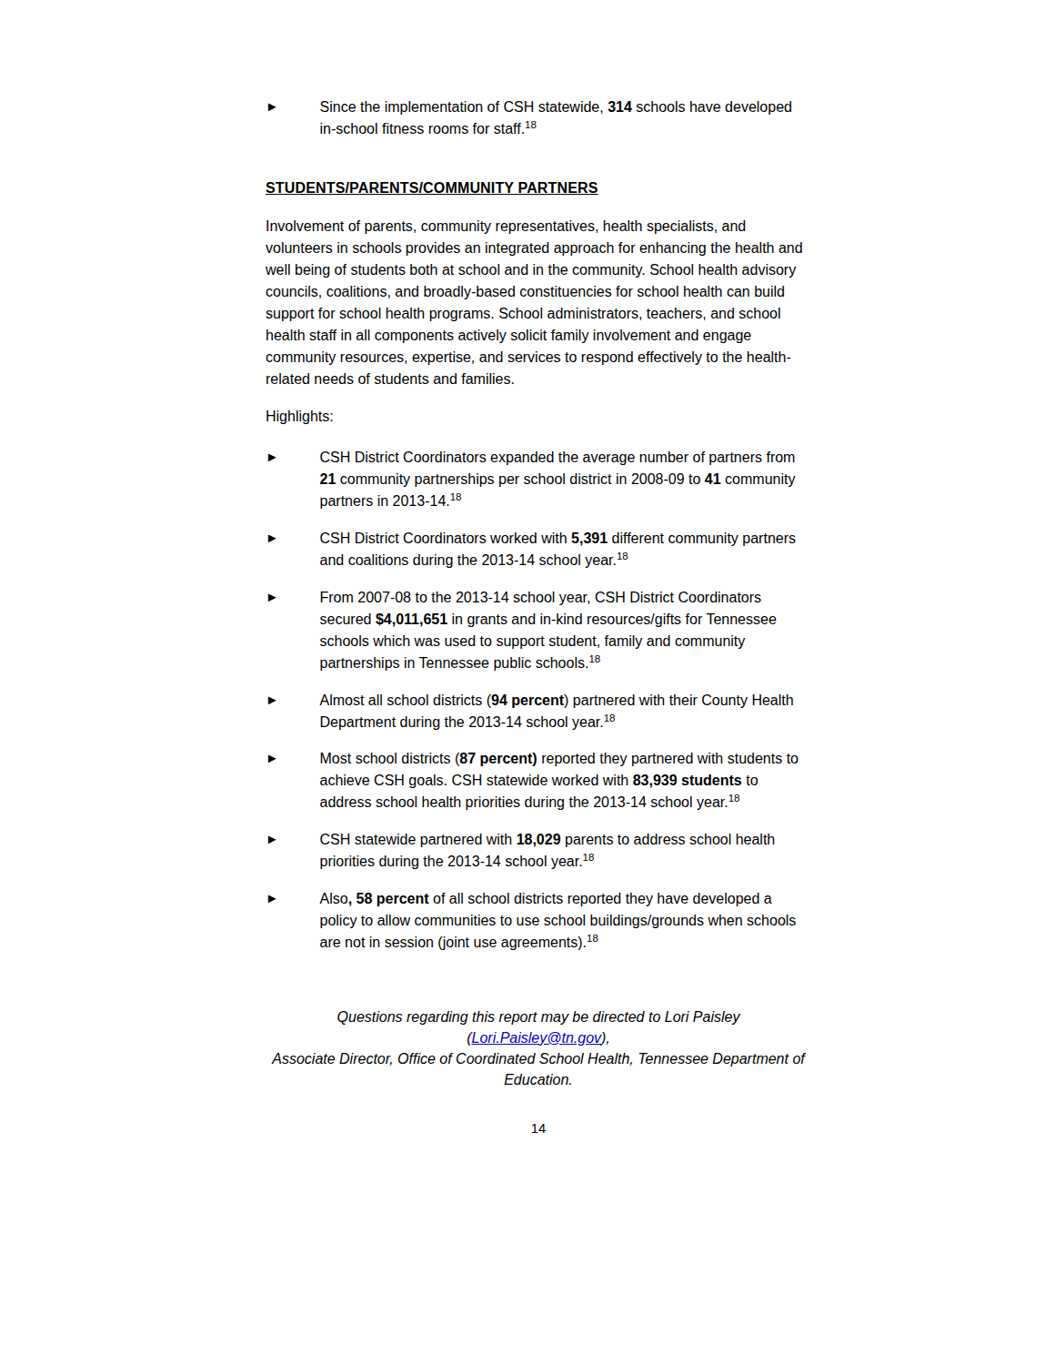►
Since the implementation of CSH statewide, 314 schools have developed in-school fitness rooms for staff.18
STUDENTS/PARENTS/COMMUNITY PARTNERS
Involvement of parents, community representatives, health specialists, and volunteers in schools provides an integrated approach for enhancing the health and well being of students both at school and in the community. School health advisory councils, coalitions, and broadly-based constituencies for school health can build support for school health programs. School administrators, teachers, and school health staff in all components actively solicit family involvement and engage community resources, expertise, and services to respond effectively to the health-related needs of students and families.
Highlights:
►
CSH District Coordinators expanded the average number of partners from 21 community partnerships per school district in 2008-09 to 41 community partners in 2013-14.18
►
CSH District Coordinators worked with 5,391 different community partners and coalitions during the 2013-14 school year.18
►
From 2007-08 to the 2013-14 school year, CSH District Coordinators secured $4,011,651 in grants and in-kind resources/gifts for Tennessee schools which was used to support student, family and community partnerships in Tennessee public schools.18
►
Almost all school districts (94 percent) partnered with their County Health Department during the 2013-14 school year.18
►
Most school districts (87 percent) reported they partnered with students to achieve CSH goals. CSH statewide worked with 83,939 students to address school health priorities during the 2013-14 school year.18
►
CSH statewide partnered with 18,029 parents to address school health priorities during the 2013-14 school year.18
►
Also, 58 percent of all school districts reported they have developed a policy to allow communities to use school buildings/grounds when schools are not in session (joint use agreements).18
Questions regarding this report may be directed to Lori Paisley (Lori.Paisley@tn.gov),
Associate Director, Office of Coordinated School Health, Tennessee Department of Education.
14